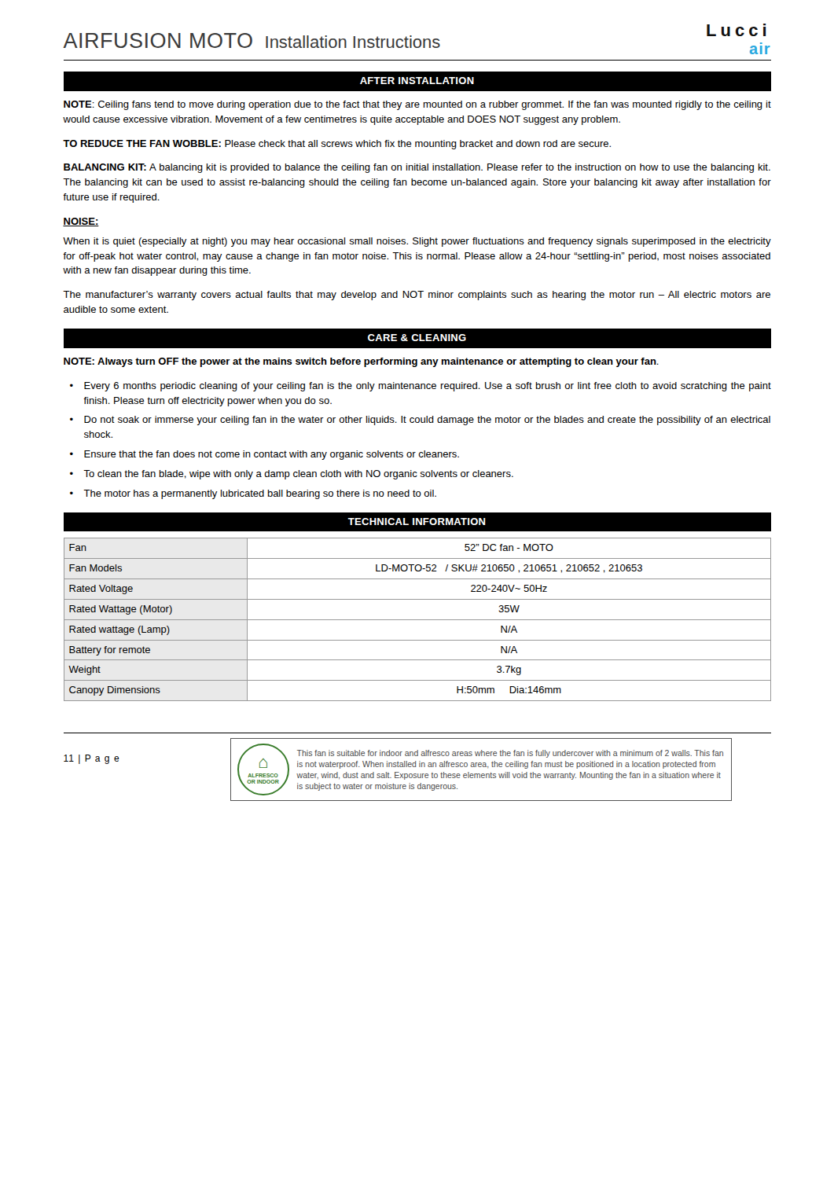AIRFUSION MOTO Installation Instructions
Lucci
air
AFTER INSTALLATION
NOTE: Ceiling fans tend to move during operation due to the fact that they are mounted on a rubber grommet. If the fan was mounted rigidly to the ceiling it would cause excessive vibration. Movement of a few centimetres is quite acceptable and DOES NOT suggest any problem.
TO REDUCE THE FAN WOBBLE: Please check that all screws which fix the mounting bracket and down rod are secure.
BALANCING KIT: A balancing kit is provided to balance the ceiling fan on initial installation. Please refer to the instruction on how to use the balancing kit. The balancing kit can be used to assist re-balancing should the ceiling fan become un-balanced again. Store your balancing kit away after installation for future use if required.
NOISE:
When it is quiet (especially at night) you may hear occasional small noises. Slight power fluctuations and frequency signals superimposed in the electricity for off-peak hot water control, may cause a change in fan motor noise. This is normal. Please allow a 24-hour “settling-in” period, most noises associated with a new fan disappear during this time.
The manufacturer’s warranty covers actual faults that may develop and NOT minor complaints such as hearing the motor run – All electric motors are audible to some extent.
CARE & CLEANING
NOTE: Always turn OFF the power at the mains switch before performing any maintenance or attempting to clean your fan.
Every 6 months periodic cleaning of your ceiling fan is the only maintenance required. Use a soft brush or lint free cloth to avoid scratching the paint finish. Please turn off electricity power when you do so.
Do not soak or immerse your ceiling fan in the water or other liquids. It could damage the motor or the blades and create the possibility of an electrical shock.
Ensure that the fan does not come in contact with any organic solvents or cleaners.
To clean the fan blade, wipe with only a damp clean cloth with NO organic solvents or cleaners.
The motor has a permanently lubricated ball bearing so there is no need to oil.
TECHNICAL INFORMATION
| Fan | 52” DC fan - MOTO |
| Fan Models | LD-MOTO-52 / SKU# 210650 , 210651 , 210652 , 210653 |
| Rated Voltage | 220-240V~ 50Hz |
| Rated Wattage (Motor) | 35W |
| Rated wattage (Lamp) | N/A |
| Battery for remote | N/A |
| Weight | 3.7kg |
| Canopy Dimensions | H:50mm Dia:146mm |
11 | P a g e
⌂
ALFRESCO
OR INDOOR
This fan is suitable for indoor and alfresco areas where the fan is fully undercover with a minimum of 2 walls. This fan is not waterproof. When installed in an alfresco area, the ceiling fan must be positioned in a location protected from water, wind, dust and salt. Exposure to these elements will void the warranty. Mounting the fan in a situation where it is subject to water or moisture is dangerous.